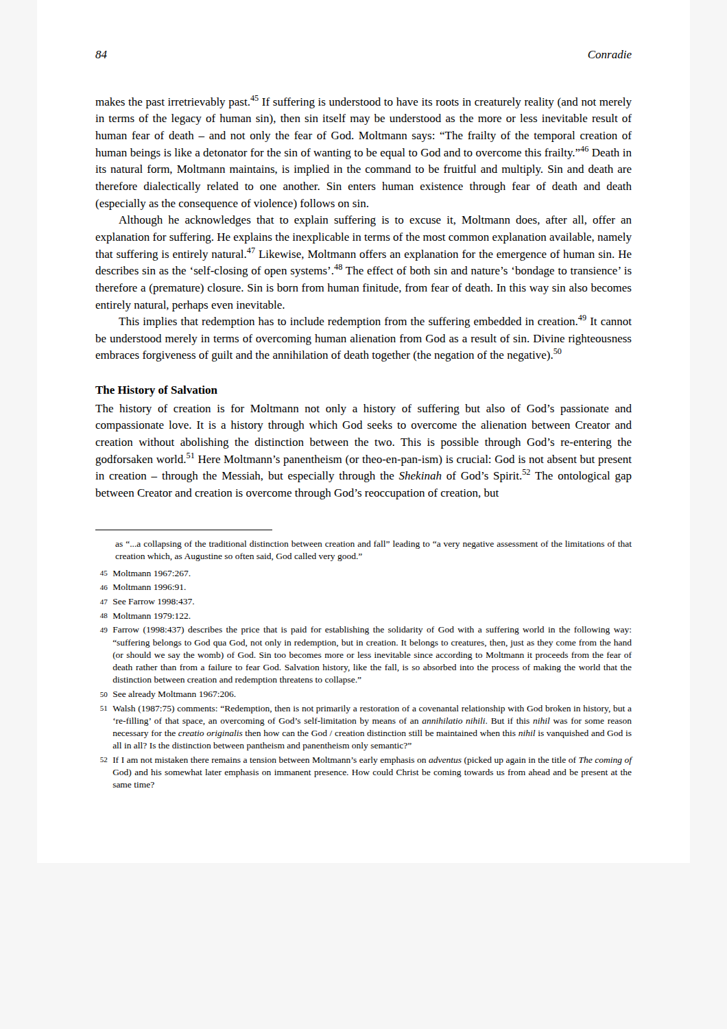84 Conradie
makes the past irretrievably past.45 If suffering is understood to have its roots in creaturely reality (and not merely in terms of the legacy of human sin), then sin itself may be understood as the more or less inevitable result of human fear of death – and not only the fear of God. Moltmann says: “The frailty of the temporal creation of human beings is like a detonator for the sin of wanting to be equal to God and to overcome this frailty.”46 Death in its natural form, Moltmann maintains, is implied in the command to be fruitful and multiply. Sin and death are therefore dialectically related to one another. Sin enters human existence through fear of death and death (especially as the consequence of violence) follows on sin.
Although he acknowledges that to explain suffering is to excuse it, Moltmann does, after all, offer an explanation for suffering. He explains the inexplicable in terms of the most common explanation available, namely that suffering is entirely natural.47 Likewise, Moltmann offers an explanation for the emergence of human sin. He describes sin as the ‘self-closing of open systems’.48 The effect of both sin and nature’s ‘bondage to transience’ is therefore a (premature) closure. Sin is born from human finitude, from fear of death. In this way sin also becomes entirely natural, perhaps even inevitable.
This implies that redemption has to include redemption from the suffering embedded in creation.49 It cannot be understood merely in terms of overcoming human alienation from God as a result of sin. Divine righteousness embraces forgiveness of guilt and the annihilation of death together (the negation of the negative).50
The History of Salvation
The history of creation is for Moltmann not only a history of suffering but also of God’s passionate and compassionate love. It is a history through which God seeks to overcome the alienation between Creator and creation without abolishing the distinction between the two. This is possible through God’s re-entering the godforsaken world.51 Here Moltmann’s panentheism (or theo-en-pan-ism) is crucial: God is not absent but present in creation – through the Messiah, but especially through the Shekinah of God’s Spirit.52 The ontological gap between Creator and creation is overcome through God’s reoccupation of creation, but
as “...a collapsing of the traditional distinction between creation and fall” leading to “a very negative assessment of the limitations of that creation which, as Augustine so often said, God called very good.”
45 Moltmann 1967:267.
46 Moltmann 1996:91.
47 See Farrow 1998:437.
48 Moltmann 1979:122.
49 Farrow (1998:437) describes the price that is paid for establishing the solidarity of God with a suffering world in the following way: “suffering belongs to God qua God, not only in redemption, but in creation. It belongs to creatures, then, just as they come from the hand (or should we say the womb) of God. Sin too becomes more or less inevitable since according to Moltmann it proceeds from the fear of death rather than from a failure to fear God. Salvation history, like the fall, is so absorbed into the process of making the world that the distinction between creation and redemption threatens to collapse.”
50 See already Moltmann 1967:206.
51 Walsh (1987:75) comments: “Redemption, then is not primarily a restoration of a covenantal relationship with God broken in history, but a ‘re-filling’ of that space, an overcoming of God’s self-limitation by means of an annihilatio nihili. But if this nihil was for some reason necessary for the creatio originalis then how can the God / creation distinction still be maintained when this nihil is vanquished and God is all in all? Is the distinction between pantheism and panentheism only semantic?”
52 If I am not mistaken there remains a tension between Moltmann’s early emphasis on adventus (picked up again in the title of The coming of God) and his somewhat later emphasis on immanent presence. How could Christ be coming towards us from ahead and be present at the same time?